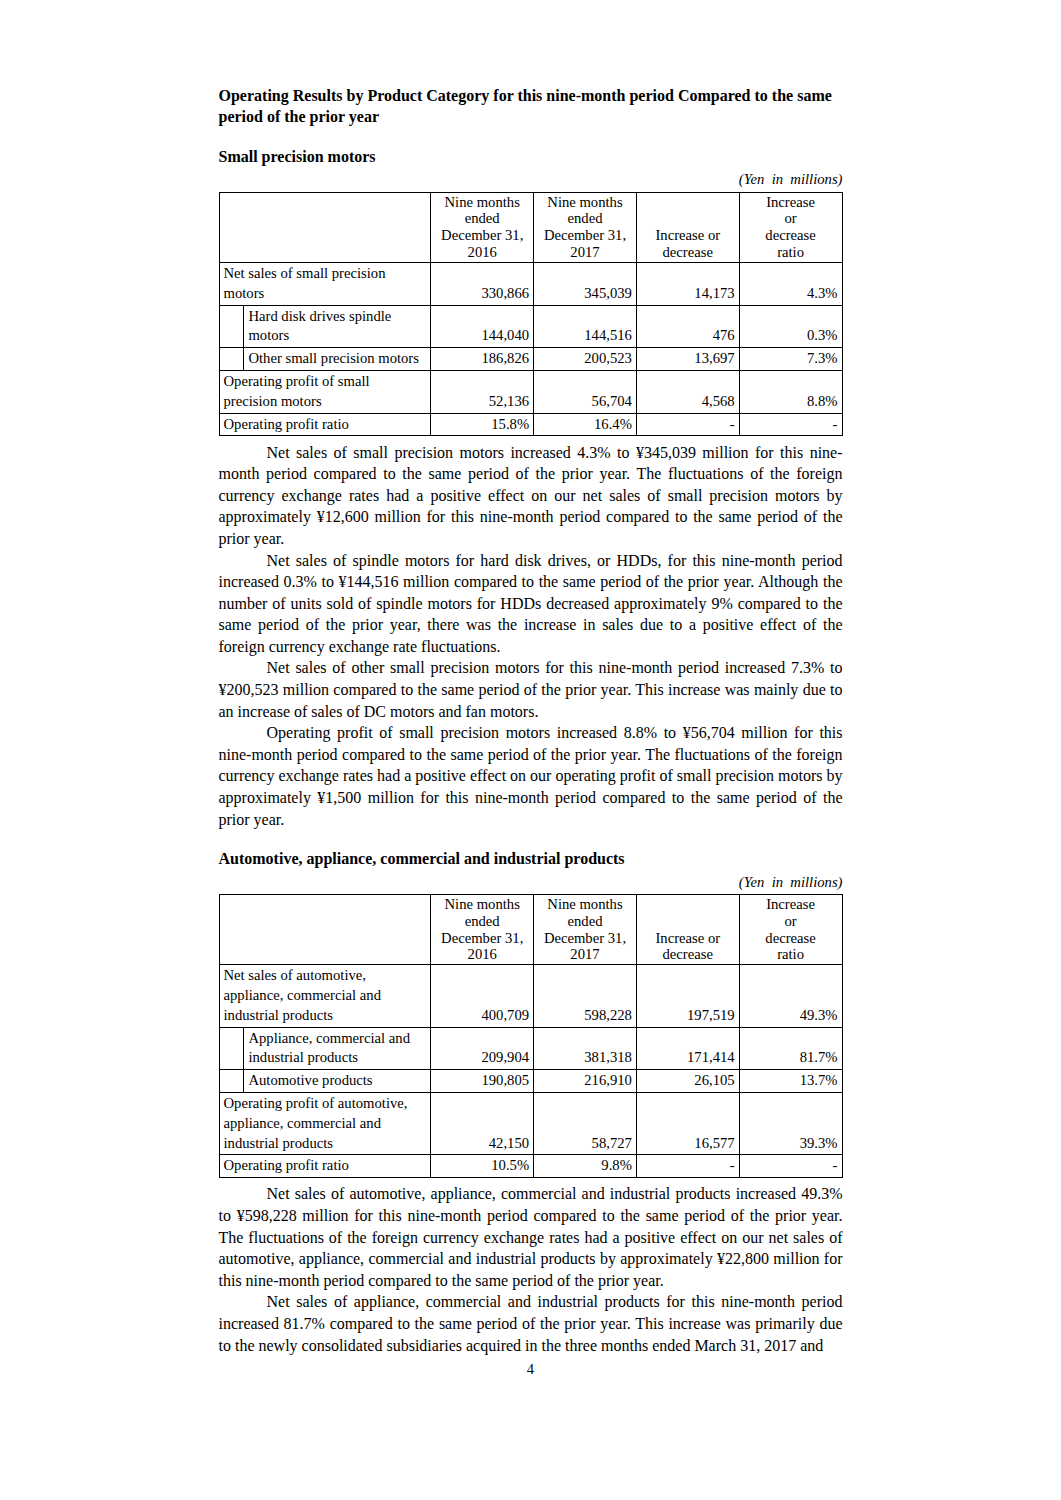Operating Results by Product Category for this nine-month period Compared to the same period of the prior year
Small precision motors
(Yen in millions)
| | Nine months ended December 31, 2016 | Nine months ended December 31, 2017 | Increase or decrease | Increase or decrease ratio |
| --- | --- | --- | --- | --- |
| Net sales of small precision motors | 330,866 | 345,039 | 14,173 | 4.3% |
| | Hard disk drives spindle motors | 144,040 | 144,516 | 476 | 0.3% |
| | Other small precision motors | 186,826 | 200,523 | 13,697 | 7.3% |
| Operating profit of small precision motors | 52,136 | 56,704 | 4,568 | 8.8% |
| Operating profit ratio | 15.8% | 16.4% | - | - |
Net sales of small precision motors increased 4.3% to ¥345,039 million for this nine-month period compared to the same period of the prior year. The fluctuations of the foreign currency exchange rates had a positive effect on our net sales of small precision motors by approximately ¥12,600 million for this nine-month period compared to the same period of the prior year.
Net sales of spindle motors for hard disk drives, or HDDs, for this nine-month period increased 0.3% to ¥144,516 million compared to the same period of the prior year. Although the number of units sold of spindle motors for HDDs decreased approximately 9% compared to the same period of the prior year, there was the increase in sales due to a positive effect of the foreign currency exchange rate fluctuations.
Net sales of other small precision motors for this nine-month period increased 7.3% to ¥200,523 million compared to the same period of the prior year. This increase was mainly due to an increase of sales of DC motors and fan motors.
Operating profit of small precision motors increased 8.8% to ¥56,704 million for this nine-month period compared to the same period of the prior year. The fluctuations of the foreign currency exchange rates had a positive effect on our operating profit of small precision motors by approximately ¥1,500 million for this nine-month period compared to the same period of the prior year.
Automotive, appliance, commercial and industrial products
(Yen in millions)
| | Nine months ended December 31, 2016 | Nine months ended December 31, 2017 | Increase or decrease | Increase or decrease ratio |
| --- | --- | --- | --- | --- |
| Net sales of automotive, appliance, commercial and industrial products | 400,709 | 598,228 | 197,519 | 49.3% |
| | Appliance, commercial and industrial products | 209,904 | 381,318 | 171,414 | 81.7% |
| | Automotive products | 190,805 | 216,910 | 26,105 | 13.7% |
| Operating profit of automotive, appliance, commercial and industrial products | 42,150 | 58,727 | 16,577 | 39.3% |
| Operating profit ratio | 10.5% | 9.8% | - | - |
Net sales of automotive, appliance, commercial and industrial products increased 49.3% to ¥598,228 million for this nine-month period compared to the same period of the prior year. The fluctuations of the foreign currency exchange rates had a positive effect on our net sales of automotive, appliance, commercial and industrial products by approximately ¥22,800 million for this nine-month period compared to the same period of the prior year.
Net sales of appliance, commercial and industrial products for this nine-month period increased 81.7% compared to the same period of the prior year. This increase was primarily due to the newly consolidated subsidiaries acquired in the three months ended March 31, 2017 and
4